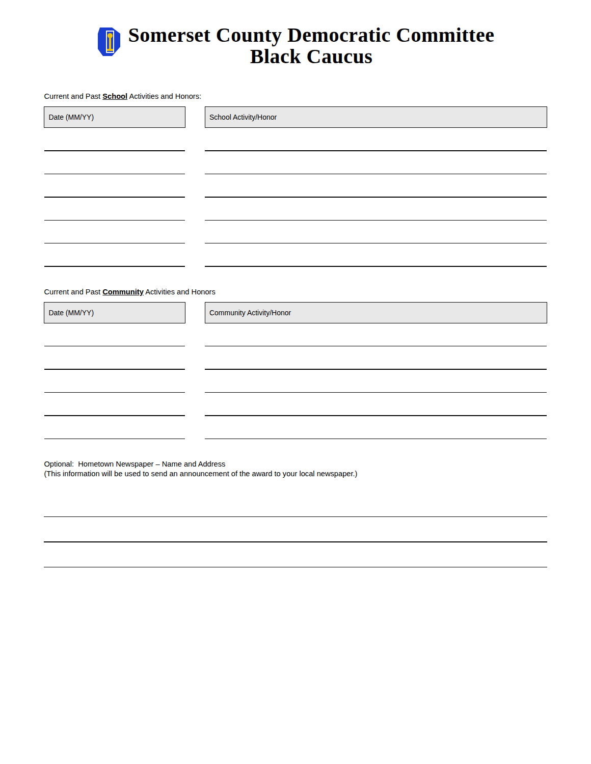Logo
Somerset County Democratic Committee Black Caucus
Current and Past School Activities and Honors:
| Date (MM/YY) | | School Activity/Honor |
| --- | --- | --- |
Current and Past Community Activities and Honors
| Date (MM/YY) | | Community Activity/Honor |
| --- | --- | --- |
Optional: Hometown Newspaper – Name and Address
(This information will be used to send an announcement of the award to your local newspaper.)